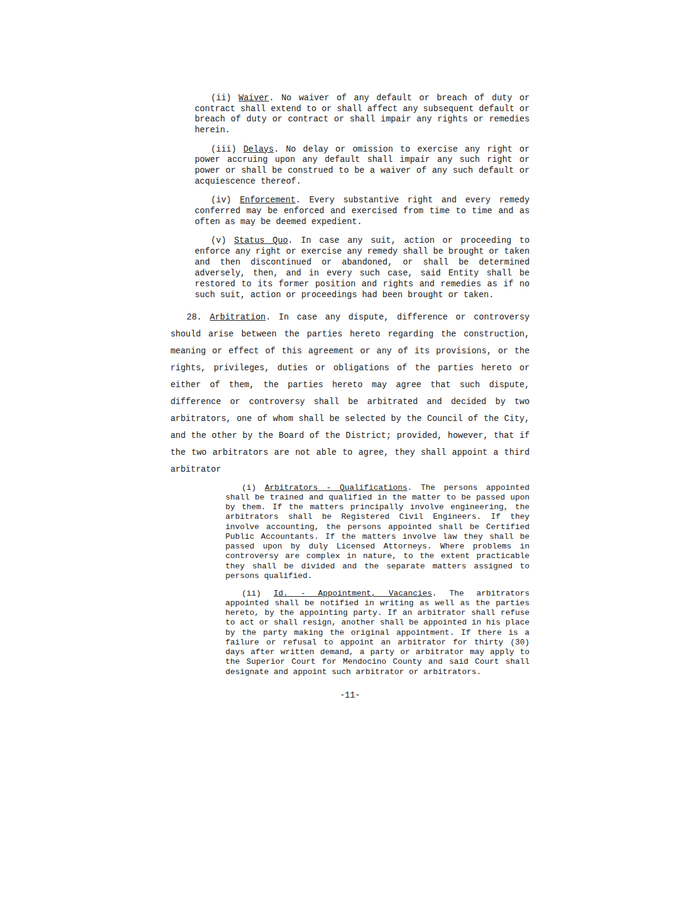(ii) Waiver. No waiver of any default or breach of duty or contract shall extend to or shall affect any subsequent default or breach of duty or contract or shall impair any rights or remedies herein.
(iii) Delays. No delay or omission to exercise any right or power accruing upon any default shall impair any such right or power or shall be construed to be a waiver of any such default or acquiescence thereof.
(iv) Enforcement. Every substantive right and every remedy conferred may be enforced and exercised from time to time and as often as may be deemed expedient.
(v) Status Quo. In case any suit, action or proceeding to enforce any right or exercise any remedy shall be brought or taken and then discontinued or abandoned, or shall be determined adversely, then, and in every such case, said Entity shall be restored to its former position and rights and remedies as if no such suit, action or proceedings had been brought or taken.
28. Arbitration. In case any dispute, difference or controversy should arise between the parties hereto regarding the construction, meaning or effect of this agreement or any of its provisions, or the rights, privileges, duties or obligations of the parties hereto or either of them, the parties hereto may agree that such dispute, difference or controversy shall be arbitrated and decided by two arbitrators, one of whom shall be selected by the Council of the City, and the other by the Board of the District; provided, however, that if the two arbitrators are not able to agree, they shall appoint a third arbitrator
(i) Arbitrators - Qualifications. The persons appointed shall be trained and qualified in the matter to be passed upon by them. If the matters principally involve engineering, the arbitrators shall be Registered Civil Engineers. If they involve accounting, the persons appointed shall be Certified Public Accountants. If the matters involve law they shall be passed upon by duly Licensed Attorneys. Where problems in controversy are complex in nature, to the extent practicable they shall be divided and the separate matters assigned to persons qualified.
(ii) Id. - Appointment, Vacancies. The arbitrators appointed shall be notified in writing as well as the parties hereto, by the appointing party. If an arbitrator shall refuse to act or shall resign, another shall be appointed in his place by the party making the original appointment. If there is a failure or refusal to appoint an arbitrator for thirty (30) days after written demand, a party or arbitrator may apply to the Superior Court for Mendocino County and said Court shall designate and appoint such arbitrator or arbitrators.
-11-